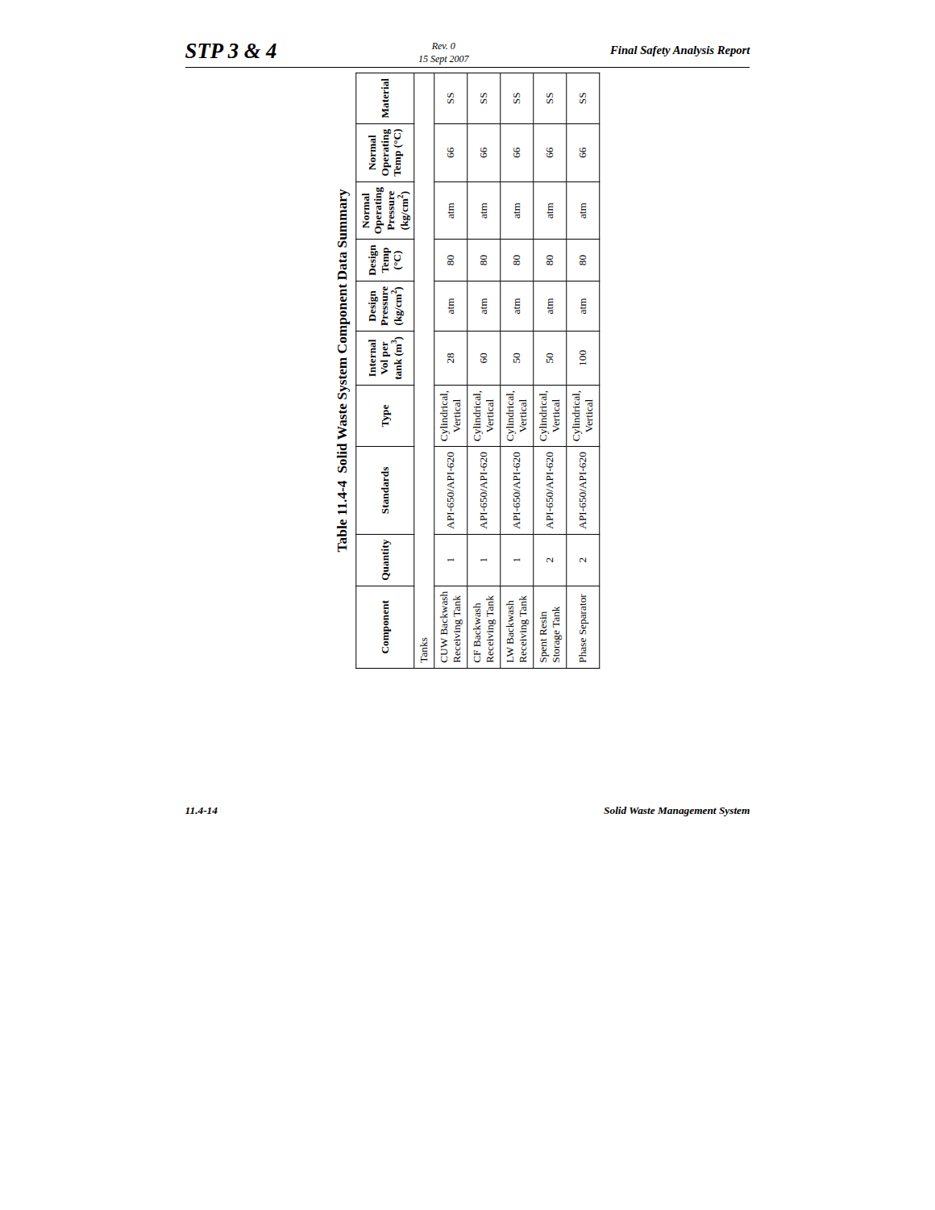STP 3 & 4
Rev. 0
15 Sept 2007
Final Safety Analysis Report
Table 11.4-4 Solid Waste System Component Data Summary
| Component | Quantity | Standards | Type | Internal Vol per tank (m 3 ) | Design Pressure (kg/cm 2 ) | Design Temp (°C) | Normal Operating Pressure (kg/cm 2 ) | Normal Operating Temp (°C) | Material |
| --- | --- | --- | --- | --- | --- | --- | --- | --- | --- |
| Tanks |
| CUW Backwash Receiving Tank | 1 | API-650/API-620 | Cylindrical, Vertical | 28 | atm | 80 | atm | 66 | SS |
| CF Backwash Receiving Tank | 1 | API-650/API-620 | Cylindrical, Vertical | 60 | atm | 80 | atm | 66 | SS |
| LW Backwash Receiving Tank | 1 | API-650/API-620 | Cylindrical, Vertical | 50 | atm | 80 | atm | 66 | SS |
| Spent Resin Storage Tank | 2 | API-650/API-620 | Cylindrical, Vertical | 50 | atm | 80 | atm | 66 | SS |
| Phase Separator | 2 | API-650/API-620 | Cylindrical, Vertical | 100 | atm | 80 | atm | 66 | SS |
11.4-14
Solid Waste Management System